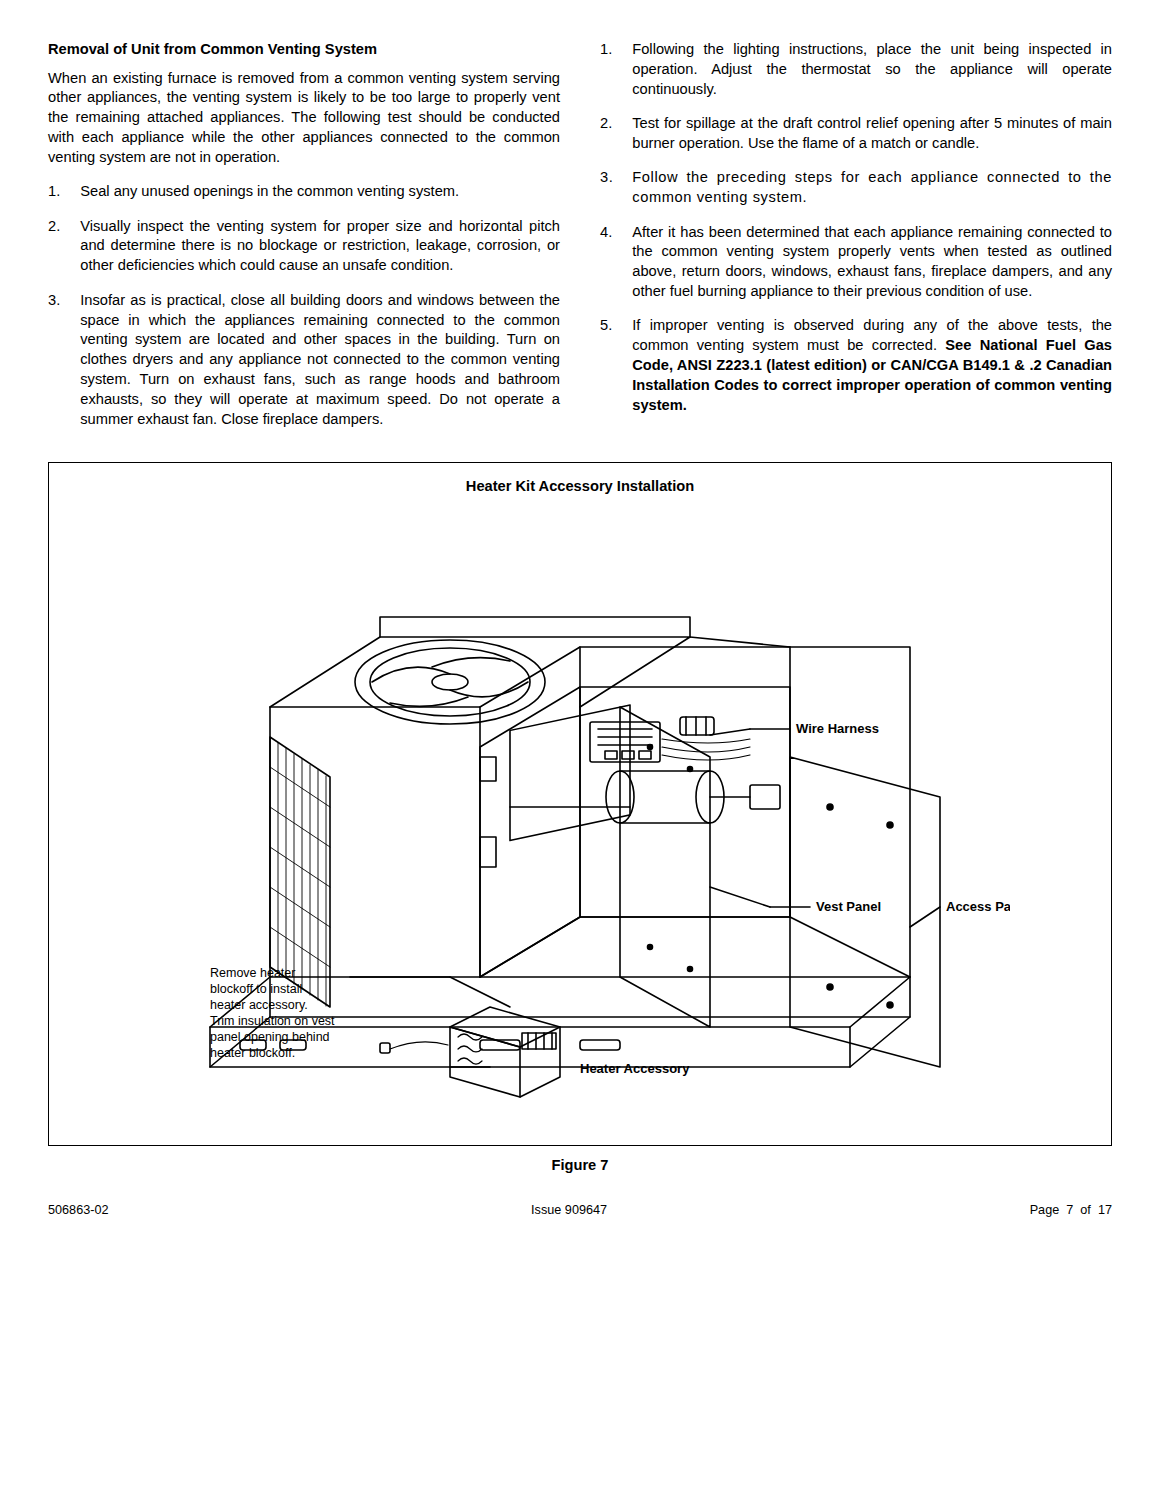Removal of Unit from Common Venting System
When an existing furnace is removed from a common venting system serving other appliances, the venting system is likely to be too large to properly vent the remaining attached appliances. The following test should be conducted with each appliance while the other appliances connected to the common venting system are not in operation.
Seal any unused openings in the common venting system.
Visually inspect the venting system for proper size and horizontal pitch and determine there is no blockage or restriction, leakage, corrosion, or other deficiencies which could cause an unsafe condition.
Insofar as is practical, close all building doors and windows between the space in which the appliances remaining connected to the common venting system are located and other spaces in the building. Turn on clothes dryers and any appliance not connected to the common venting system. Turn on exhaust fans, such as range hoods and bathroom exhausts, so they will operate at maximum speed. Do not operate a summer exhaust fan. Close fireplace dampers.
Following the lighting instructions, place the unit being inspected in operation. Adjust the thermostat so the appliance will operate continuously.
Test for spillage at the draft control relief opening after 5 minutes of main burner operation. Use the flame of a match or candle.
Follow the preceding steps for each appliance connected to the common venting system.
After it has been determined that each appliance remaining connected to the common venting system properly vents when tested as outlined above, return doors, windows, exhaust fans, fireplace dampers, and any other fuel burning appliance to their previous condition of use.
If improper venting is observed during any of the above tests, the common venting system must be corrected. See National Fuel Gas Code, ANSI Z223.1 (latest edition) or CAN/CGA B149.1 & .2 Canadian Installation Codes to correct improper operation of common venting system.
Heater Kit Accessory Installation
Wire Harness Vest Panel Access Panel Heater Accessory Remove heater blockoff to install heater accessory. Trim insulation on vest panel opening behind heater blockoff.
Figure 7
506863-02 Issue 909647 Page 7 of 17